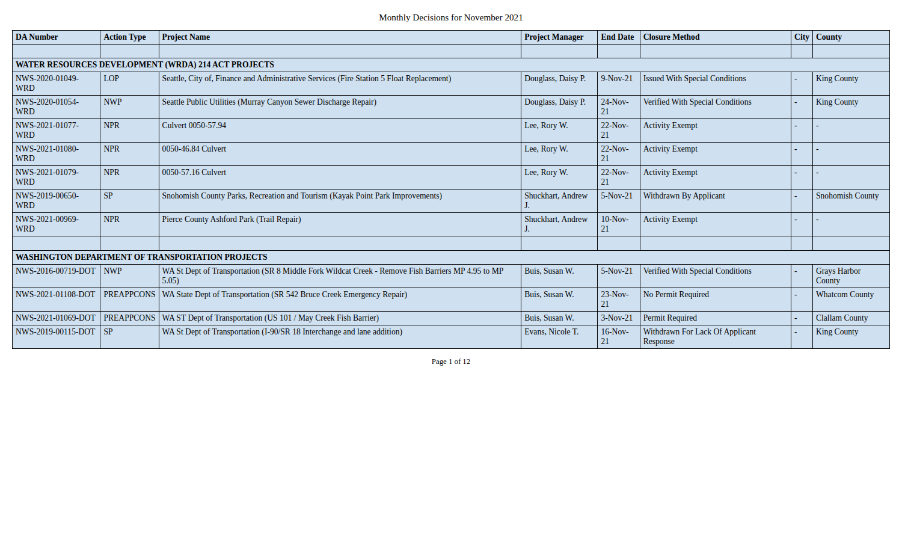Monthly Decisions for November 2021
| DA Number | Action Type | Project Name | Project Manager | End Date | Closure Method | City | County |
| --- | --- | --- | --- | --- | --- | --- | --- |
| WATER RESOURCES DEVELOPMENT (WRDA) 214 ACT PROJECTS |
| NWS-2020-01049-WRD | LOP | Seattle, City of, Finance and Administrative Services (Fire Station 5 Float Replacement) | Douglass, Daisy P. | 9-Nov-21 | Issued With Special Conditions | - | King County |
| NWS-2020-01054-WRD | NWP | Seattle Public Utilities (Murray Canyon Sewer Discharge Repair) | Douglass, Daisy P. | 24-Nov-21 | Verified With Special Conditions | - | King County |
| NWS-2021-01077-WRD | NPR | Culvert 0050-57.94 | Lee, Rory W. | 22-Nov-21 | Activity Exempt | - | - |
| NWS-2021-01080-WRD | NPR | 0050-46.84 Culvert | Lee, Rory W. | 22-Nov-21 | Activity Exempt | - | - |
| NWS-2021-01079-WRD | NPR | 0050-57.16 Culvert | Lee, Rory W. | 22-Nov-21 | Activity Exempt | - | - |
| NWS-2019-00650-WRD | SP | Snohomish County Parks, Recreation and Tourism (Kayak Point Park Improvements) | Shuckhart, Andrew J. | 5-Nov-21 | Withdrawn By Applicant | - | Snohomish County |
| NWS-2021-00969-WRD | NPR | Pierce County Ashford Park (Trail Repair) | Shuckhart, Andrew J. | 10-Nov-21 | Activity Exempt | - | - |
| WASHINGTON DEPARTMENT OF TRANSPORTATION PROJECTS |
| NWS-2016-00719-DOT | NWP | WA St Dept of Transportation (SR 8 Middle Fork Wildcat Creek - Remove Fish Barriers MP 4.95 to MP 5.05) | Buis, Susan W. | 5-Nov-21 | Verified With Special Conditions | - | Grays Harbor County |
| NWS-2021-01108-DOT | PREAPPCONS | WA State Dept of Transportation (SR 542 Bruce Creek Emergency Repair) | Buis, Susan W. | 23-Nov-21 | No Permit Required | - | Whatcom County |
| NWS-2021-01069-DOT | PREAPPCONS | WA ST Dept of Transportation (US 101 / May Creek Fish Barrier) | Buis, Susan W. | 3-Nov-21 | Permit Required | - | Clallam County |
| NWS-2019-00115-DOT | SP | WA St Dept of Transportation (I-90/SR 18 Interchange and lane addition) | Evans, Nicole T. | 16-Nov-21 | Withdrawn For Lack Of Applicant Response | - | King County |
Page 1 of 12